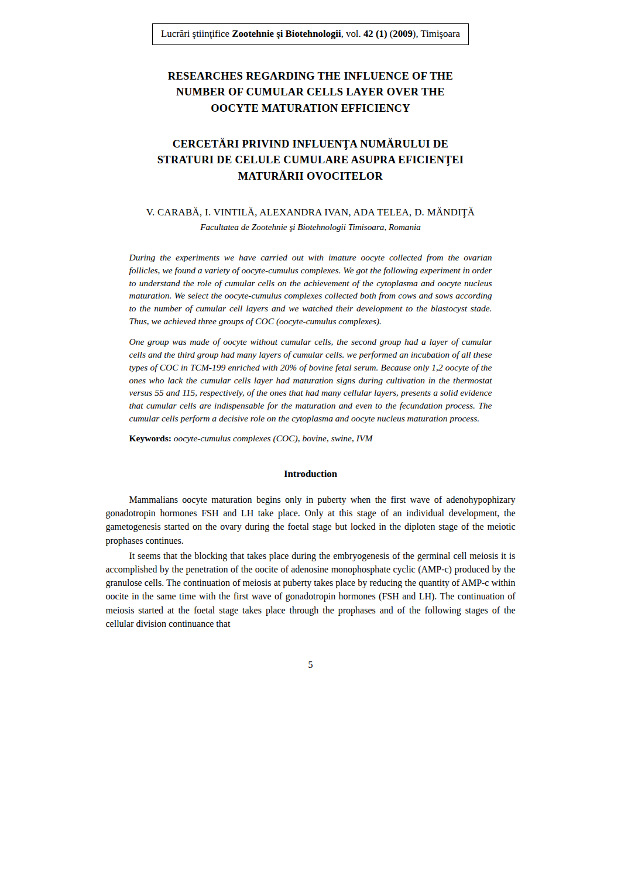Lucrări ştiinţifice Zootehnie şi Biotehnologii, vol. 42 (1) (2009), Timişoara
Researches Regarding the Influence of the
Number of Cumular Cells Layer Over the
Oocyte Maturation Efficiency
Cercetări privind influenţa numărului de
straturi de celule cumulare asupra eficienţei
maturării ovocitelor
V. CARABĂ, I. VINTILĂ, ALEXANDRA IVAN, ADA TELEA, D. MĂNDIŢĂ
Facultatea de Zootehnie şi Biotehnologii Timisoara, Romania
During the experiments we have carried out with imature oocyte collected from the ovarian follicles, we found a variety of oocyte-cumulus complexes. We got the following experiment in order to understand the role of cumular cells on the achievement of the cytoplasma and oocyte nucleus maturation. We select the oocyte-cumulus complexes collected both from cows and sows according to the number of cumular cell layers and we watched their development to the blastocyst stade. Thus, we achieved three groups of COC (oocyte-cumulus complexes).
One group was made of oocyte without cumular cells, the second group had a layer of cumular cells and the third group had many layers of cumular cells. we performed an incubation of all these types of COC in TCM-199 enriched with 20% of bovine fetal serum. Because only 1,2 oocyte of the ones who lack the cumular cells layer had maturation signs during cultivation in the thermostat versus 55 and 115, respectively, of the ones that had many cellular layers, presents a solid evidence that cumular cells are indispensable for the maturation and even to the fecundation process. The cumular cells perform a decisive role on the cytoplasma and oocyte nucleus maturation process.
Keywords: oocyte-cumulus complexes (COC), bovine, swine, IVM
Introduction
Mammalians oocyte maturation begins only in puberty when the first wave of adenohypophizary gonadotropin hormones FSH and LH take place. Only at this stage of an individual development, the gametogenesis started on the ovary during the foetal stage but locked in the diploten stage of the meiotic prophases continues.
It seems that the blocking that takes place during the embryogenesis of the germinal cell meiosis it is accomplished by the penetration of the oocite of adenosine monophosphate cyclic (AMP-c) produced by the granulose cells. The continuation of meiosis at puberty takes place by reducing the quantity of AMP-c within oocite in the same time with the first wave of gonadotropin hormones (FSH and LH). The continuation of meiosis started at the foetal stage takes place through the prophases and of the following stages of the cellular division continuance that
5